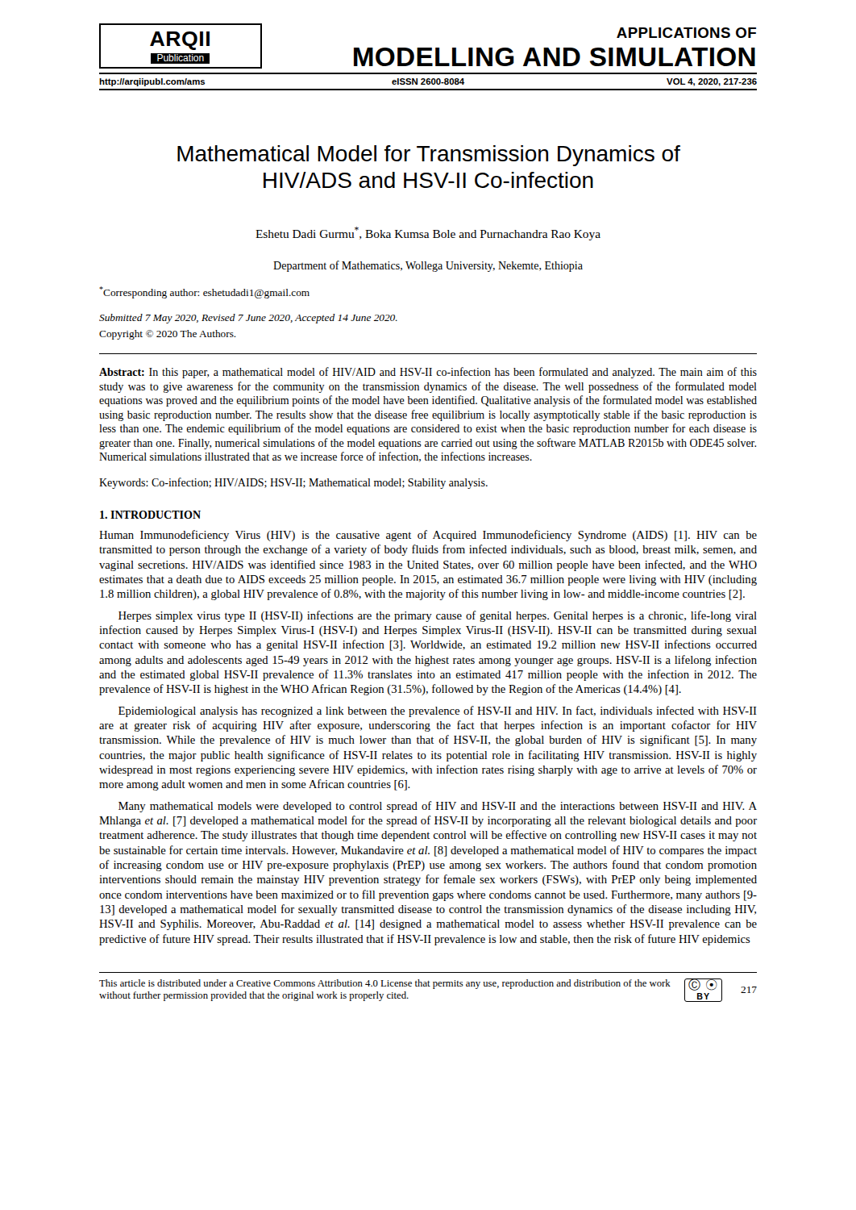ARQII
Publication
APPLICATIONS OF
MODELLING AND SIMULATION
http://arqiipubl.com/ams
eISSN 2600-8084
VOL 4, 2020, 217-236
Mathematical Model for Transmission Dynamics of
HIV/ADS and HSV-II Co-infection
Eshetu Dadi Gurmu*, Boka Kumsa Bole and Purnachandra Rao Koya
Department of Mathematics, Wollega University, Nekemte, Ethiopia
*Corresponding author: eshetudadi1@gmail.com
Submitted 7 May 2020, Revised 7 June 2020, Accepted 14 June 2020.
Copyright © 2020 The Authors.
Abstract: In this paper, a mathematical model of HIV/AID and HSV-II co-infection has been formulated and analyzed. The main aim of this study was to give awareness for the community on the transmission dynamics of the disease. The well possedness of the formulated model equations was proved and the equilibrium points of the model have been identified. Qualitative analysis of the formulated model was established using basic reproduction number. The results show that the disease free equilibrium is locally asymptotically stable if the basic reproduction is less than one. The endemic equilibrium of the model equations are considered to exist when the basic reproduction number for each disease is greater than one. Finally, numerical simulations of the model equations are carried out using the software MATLAB R2015b with ODE45 solver. Numerical simulations illustrated that as we increase force of infection, the infections increases.
Keywords: Co-infection; HIV/AIDS; HSV-II; Mathematical model; Stability analysis.
1. INTRODUCTION
Human Immunodeficiency Virus (HIV) is the causative agent of Acquired Immunodeficiency Syndrome (AIDS) [1]. HIV can be transmitted to person through the exchange of a variety of body fluids from infected individuals, such as blood, breast milk, semen, and vaginal secretions. HIV/AIDS was identified since 1983 in the United States, over 60 million people have been infected, and the WHO estimates that a death due to AIDS exceeds 25 million people. In 2015, an estimated 36.7 million people were living with HIV (including 1.8 million children), a global HIV prevalence of 0.8%, with the majority of this number living in low- and middle-income countries [2].
Herpes simplex virus type II (HSV-II) infections are the primary cause of genital herpes. Genital herpes is a chronic, life-long viral infection caused by Herpes Simplex Virus-I (HSV-I) and Herpes Simplex Virus-II (HSV-II). HSV-II can be transmitted during sexual contact with someone who has a genital HSV-II infection [3]. Worldwide, an estimated 19.2 million new HSV-II infections occurred among adults and adolescents aged 15-49 years in 2012 with the highest rates among younger age groups. HSV-II is a lifelong infection and the estimated global HSV-II prevalence of 11.3% translates into an estimated 417 million people with the infection in 2012. The prevalence of HSV-II is highest in the WHO African Region (31.5%), followed by the Region of the Americas (14.4%) [4].
Epidemiological analysis has recognized a link between the prevalence of HSV-II and HIV. In fact, individuals infected with HSV-II are at greater risk of acquiring HIV after exposure, underscoring the fact that herpes infection is an important cofactor for HIV transmission. While the prevalence of HIV is much lower than that of HSV-II, the global burden of HIV is significant [5]. In many countries, the major public health significance of HSV-II relates to its potential role in facilitating HIV transmission. HSV-II is highly widespread in most regions experiencing severe HIV epidemics, with infection rates rising sharply with age to arrive at levels of 70% or more among adult women and men in some African countries [6].
Many mathematical models were developed to control spread of HIV and HSV-II and the interactions between HSV-II and HIV. A Mhlanga et al. [7] developed a mathematical model for the spread of HSV-II by incorporating all the relevant biological details and poor treatment adherence. The study illustrates that though time dependent control will be effective on controlling new HSV-II cases it may not be sustainable for certain time intervals. However, Mukandavire et al. [8] developed a mathematical model of HIV to compares the impact of increasing condom use or HIV pre-exposure prophylaxis (PrEP) use among sex workers. The authors found that condom promotion interventions should remain the mainstay HIV prevention strategy for female sex workers (FSWs), with PrEP only being implemented once condom interventions have been maximized or to fill prevention gaps where condoms cannot be used. Furthermore, many authors [9-13] developed a mathematical model for sexually transmitted disease to control the transmission dynamics of the disease including HIV, HSV-II and Syphilis. Moreover, Abu-Raddad et al. [14] designed a mathematical model to assess whether HSV-II prevalence can be predictive of future HIV spread. Their results illustrated that if HSV-II prevalence is low and stable, then the risk of future HIV epidemics
This article is distributed under a Creative Commons Attribution 4.0 License that permits any use, reproduction and distribution of the work without further permission provided that the original work is properly cited.
Ⓒ ☉
BY
217